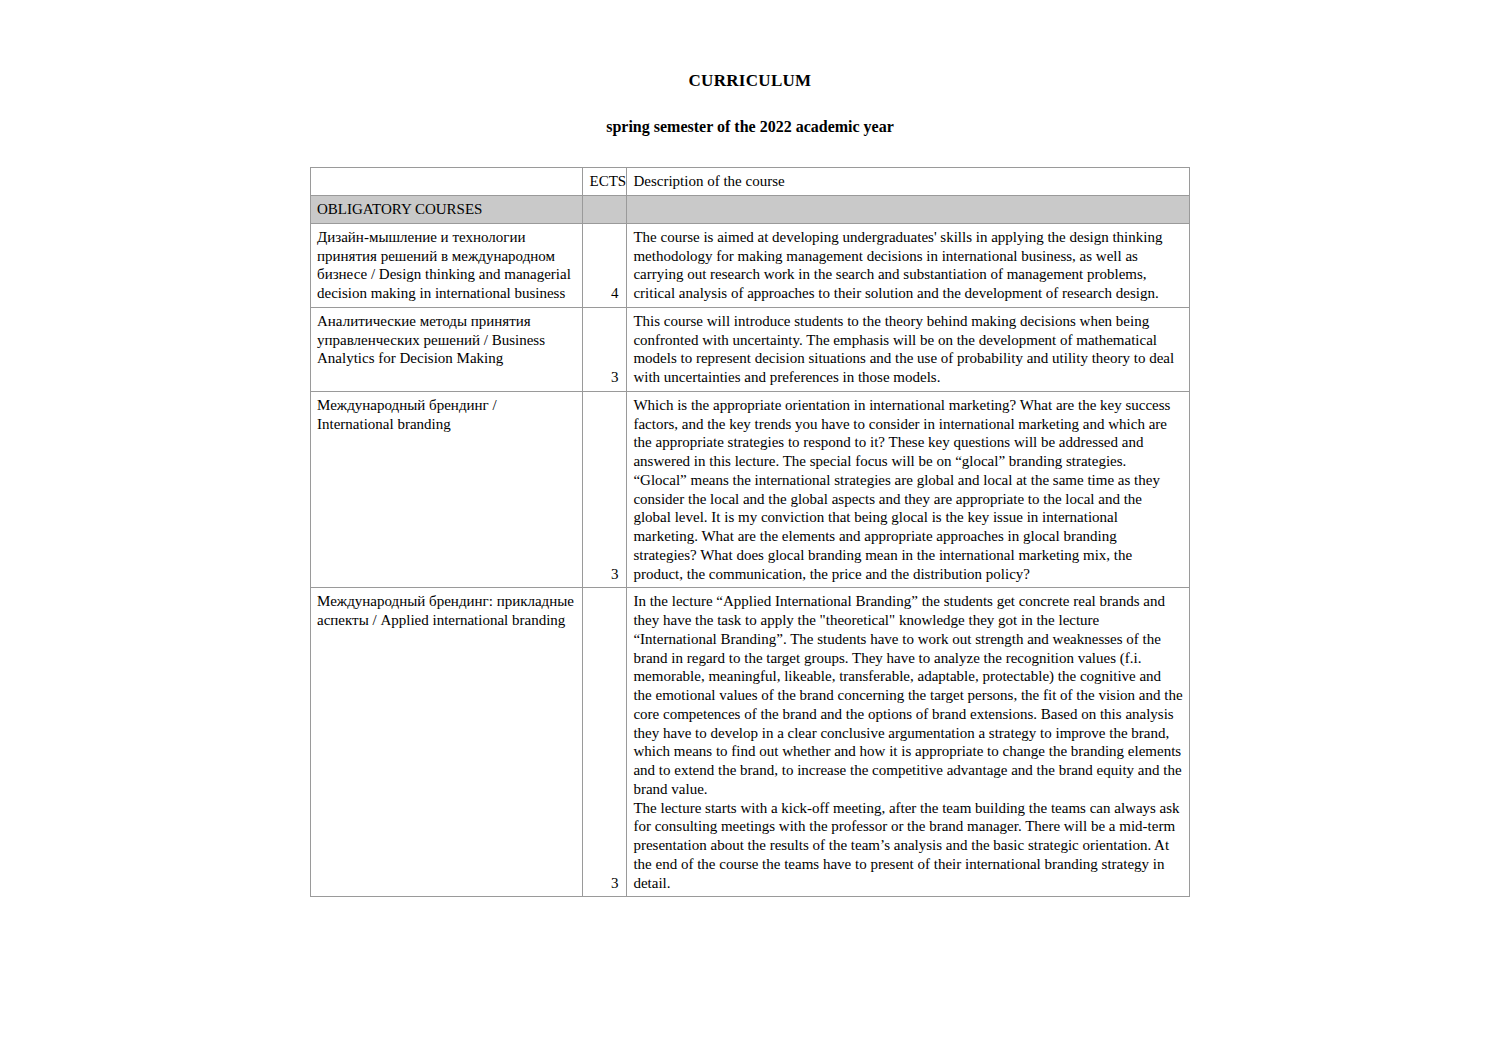CURRICULUM
spring semester of the 2022 academic year
| | ECTS | Description of the course |
| --- | --- | --- |
| OBLIGATORY COURSES | | |
| Дизайн-мышление и технологии принятия решений в международном бизнесе / Design thinking and managerial decision making in international business | 4 | The course is aimed at developing undergraduates' skills in applying the design thinking methodology for making management decisions in international business, as well as carrying out research work in the search and substantiation of management problems, critical analysis of approaches to their solution and the development of research design. |
| Аналитические методы принятия управленческих решений / Business Analytics for Decision Making | 3 | This course will introduce students to the theory behind making decisions when being confronted with uncertainty. The emphasis will be on the development of mathematical models to represent decision situations and the use of probability and utility theory to deal with uncertainties and preferences in those models. |
| Международный брендинг / International branding | 3 | Which is the appropriate orientation in international marketing? What are the key success factors, and the key trends you have to consider in international marketing and which are the appropriate strategies to respond to it? These key questions will be addressed and answered in this lecture. The special focus will be on “glocal” branding strategies. “Glocal” means the international strategies are global and local at the same time as they consider the local and the global aspects and they are appropriate to the local and the global level. It is my conviction that being glocal is the key issue in international marketing. What are the elements and appropriate approaches in glocal branding strategies? What does glocal branding mean in the international marketing mix, the product, the communication, the price and the distribution policy? |
| Международный брендинг: прикладные аспекты / Applied international branding | 3 | In the lecture “Applied International Branding” the students get concrete real brands and they have the task to apply the "theoretical" knowledge they got in the lecture “International Branding”. The students have to work out strength and weaknesses of the brand in regard to the target groups. They have to analyze the recognition values (f.i. memorable, meaningful, likeable, transferable, adaptable, protectable) the cognitive and the emotional values of the brand concerning the target persons, the fit of the vision and the core competences of the brand and the options of brand extensions. Based on this analysis they have to develop in a clear conclusive argumentation a strategy to improve the brand, which means to find out whether and how it is appropriate to change the branding elements and to extend the brand, to increase the competitive advantage and the brand equity and the brand value. The lecture starts with a kick-off meeting, after the team building the teams can always ask for consulting meetings with the professor or the brand manager. There will be a mid-term presentation about the results of the team’s analysis and the basic strategic orientation. At the end of the course the teams have to present of their international branding strategy in detail. |